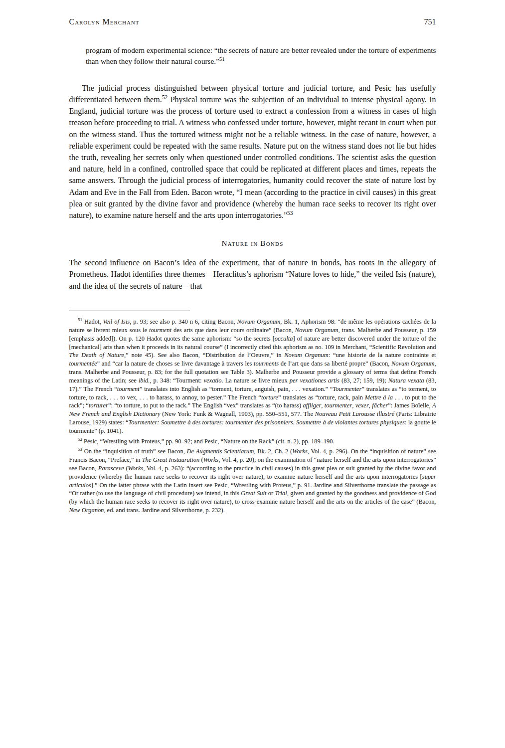Carolyn Merchant 751
program of modern experimental science: “the secrets of nature are better revealed under the torture of experiments than when they follow their natural course.”51
The judicial process distinguished between physical torture and judicial torture, and Pesic has usefully differentiated between them.52 Physical torture was the subjection of an individual to intense physical agony. In England, judicial torture was the process of torture used to extract a confession from a witness in cases of high treason before proceeding to trial. A witness who confessed under torture, however, might recant in court when put on the witness stand. Thus the tortured witness might not be a reliable witness. In the case of nature, however, a reliable experiment could be repeated with the same results. Nature put on the witness stand does not lie but hides the truth, revealing her secrets only when questioned under controlled conditions. The scientist asks the question and nature, held in a confined, controlled space that could be replicated at different places and times, repeats the same answers. Through the judicial process of interrogatories, humanity could recover the state of nature lost by Adam and Eve in the Fall from Eden. Bacon wrote, “I mean (according to the practice in civil causes) in this great plea or suit granted by the divine favor and providence (whereby the human race seeks to recover its right over nature), to examine nature herself and the arts upon interrogatories.”53
Nature in Bonds
The second influence on Bacon’s idea of the experiment, that of nature in bonds, has roots in the allegory of Prometheus. Hadot identifies three themes—Heraclitus’s aphorism “Nature loves to hide,” the veiled Isis (nature), and the idea of the secrets of nature—that
51 Hadot, Veil of Isis, p. 93; see also p. 340 n 6, citing Bacon, Novum Organum, Bk. 1, Aphorism 98: “de même les opérations cachées de la nature se livrent mieux sous le tourment des arts que dans leur cours ordinaire” (Bacon, Novum Organum, trans. Malherbe and Pousseur, p. 159 [emphasis added]). On p. 120 Hadot quotes the same aphorism: “so the secrets [occulta] of nature are better discovered under the torture of the [mechanical] arts than when it proceeds in its natural course” (I incorrectly cited this aphorism as no. 109 in Merchant, “Scientific Revolution and The Death of Nature,” note 45). See also Bacon, “Distribution de l’Oeuvre,” in Novum Organum: “une historie de la nature contrainte et tourmentée” and “car la nature de choses se livre davantage à travers les tourments de l’art que dans sa liberté propre” (Bacon, Novum Organum, trans. Malherbe and Pousseur, p. 83; for the full quotation see Table 3). Malherbe and Pousseur provide a glossary of terms that define French meanings of the Latin; see ibid., p. 348: “Tourment: vexatio. La nature se livre mieux per vexationes artis (83, 27; 159, 19); Natura vexata (83, 17).” The French “tourment” translates into English as “torment, torture, anguish, pain, . . . vexation.” “Tourmenter” translates as “to torment, to torture, to rack, . . . to vex, . . . to harass, to annoy, to pester.” The French “torture” translates as “torture, rack, pain Mettre á la . . . to put to the rack”; “torturer”: “to torture, to put to the rack.” The English “vex” translates as “(to harass) affliger, tourmenter, vexer, fâcher”: James Boïelle, A New French and English Dictionary (New York: Funk & Wagnall, 1903), pp. 550–551, 577. The Nouveau Petit Larousse illustré (Paris: Librairie Larouse, 1929) states: “Tourmenter: Soumettre à des tortures: tourmenter des prisonniers. Soumettre à de violantes tortures physiques: la goutte le tourmente” (p. 1041).
52 Pesic, “Wrestling with Proteus,” pp. 90–92; and Pesic, “Nature on the Rack” (cit. n. 2), pp. 189–190.
53 On the “inquisition of truth” see Bacon, De Augmentis Scientiarum, Bk. 2, Ch. 2 (Works, Vol. 4, p. 296). On the “inquisition of nature” see Francis Bacon, “Preface,” in The Great Instauration (Works, Vol. 4, p. 20); on the examination of “nature herself and the arts upon interrogatories” see Bacon, Parasceve (Works, Vol. 4, p. 263): “(according to the practice in civil causes) in this great plea or suit granted by the divine favor and providence (whereby the human race seeks to recover its right over nature), to examine nature herself and the arts upon interrogatories [super articulos].” On the latter phrase with the Latin insert see Pesic, “Wrestling with Proteus,” p. 91. Jardine and Silverthorne translate the passage as “Or rather (to use the language of civil procedure) we intend, in this Great Suit or Trial, given and granted by the goodness and providence of God (by which the human race seeks to recover its right over nature), to cross-examine nature herself and the arts on the articles of the case” (Bacon, New Organon, ed. and trans. Jardine and Silverthorne, p. 232).